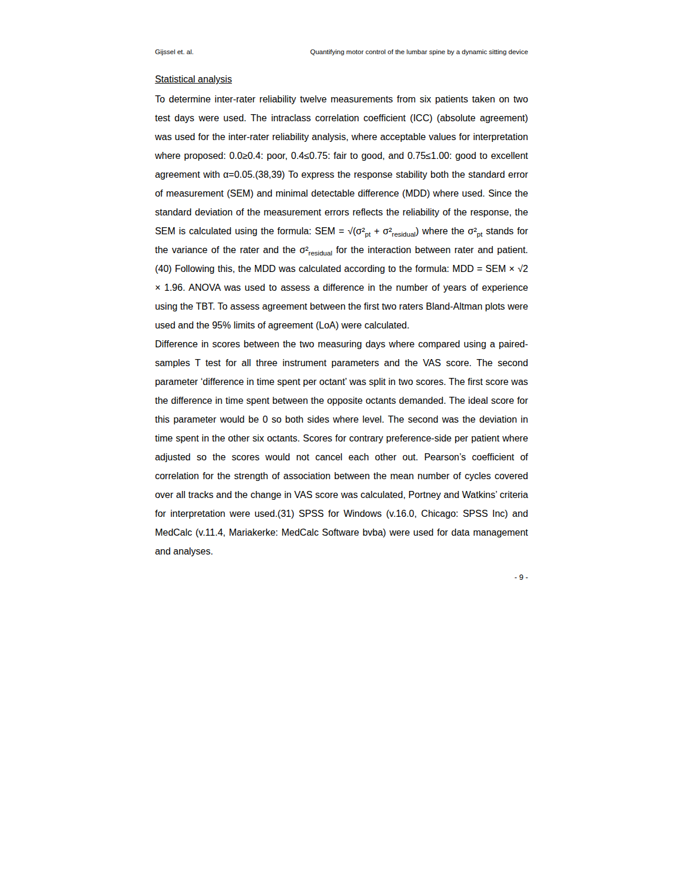Gijssel et. al. Quantifying motor control of the lumbar spine by a dynamic sitting device
Statistical analysis
To determine inter-rater reliability twelve measurements from six patients taken on two test days were used. The intraclass correlation coefficient (ICC) (absolute agreement) was used for the inter-rater reliability analysis, where acceptable values for interpretation where proposed: 0.0≥0.4: poor, 0.4≤0.75: fair to good, and 0.75≤1.00: good to excellent agreement with α=0.05.(38,39) To express the response stability both the standard error of measurement (SEM) and minimal detectable difference (MDD) where used. Since the standard deviation of the measurement errors reflects the reliability of the response, the SEM is calculated using the formula: SEM = √(σ²pt + σ²residual) where the σ²pt stands for the variance of the rater and the σ²residual for the interaction between rater and patient.(40) Following this, the MDD was calculated according to the formula: MDD = SEM × √2 × 1.96. ANOVA was used to assess a difference in the number of years of experience using the TBT. To assess agreement between the first two raters Bland-Altman plots were used and the 95% limits of agreement (LoA) were calculated.
Difference in scores between the two measuring days where compared using a paired-samples T test for all three instrument parameters and the VAS score. The second parameter ‘difference in time spent per octant’ was split in two scores. The first score was the difference in time spent between the opposite octants demanded. The ideal score for this parameter would be 0 so both sides where level. The second was the deviation in time spent in the other six octants. Scores for contrary preference-side per patient where adjusted so the scores would not cancel each other out. Pearson’s coefficient of correlation for the strength of association between the mean number of cycles covered over all tracks and the change in VAS score was calculated, Portney and Watkins’ criteria for interpretation were used.(31) SPSS for Windows (v.16.0, Chicago: SPSS Inc) and MedCalc (v.11.4, Mariakerke: MedCalc Software bvba) were used for data management and analyses.
- 9 -